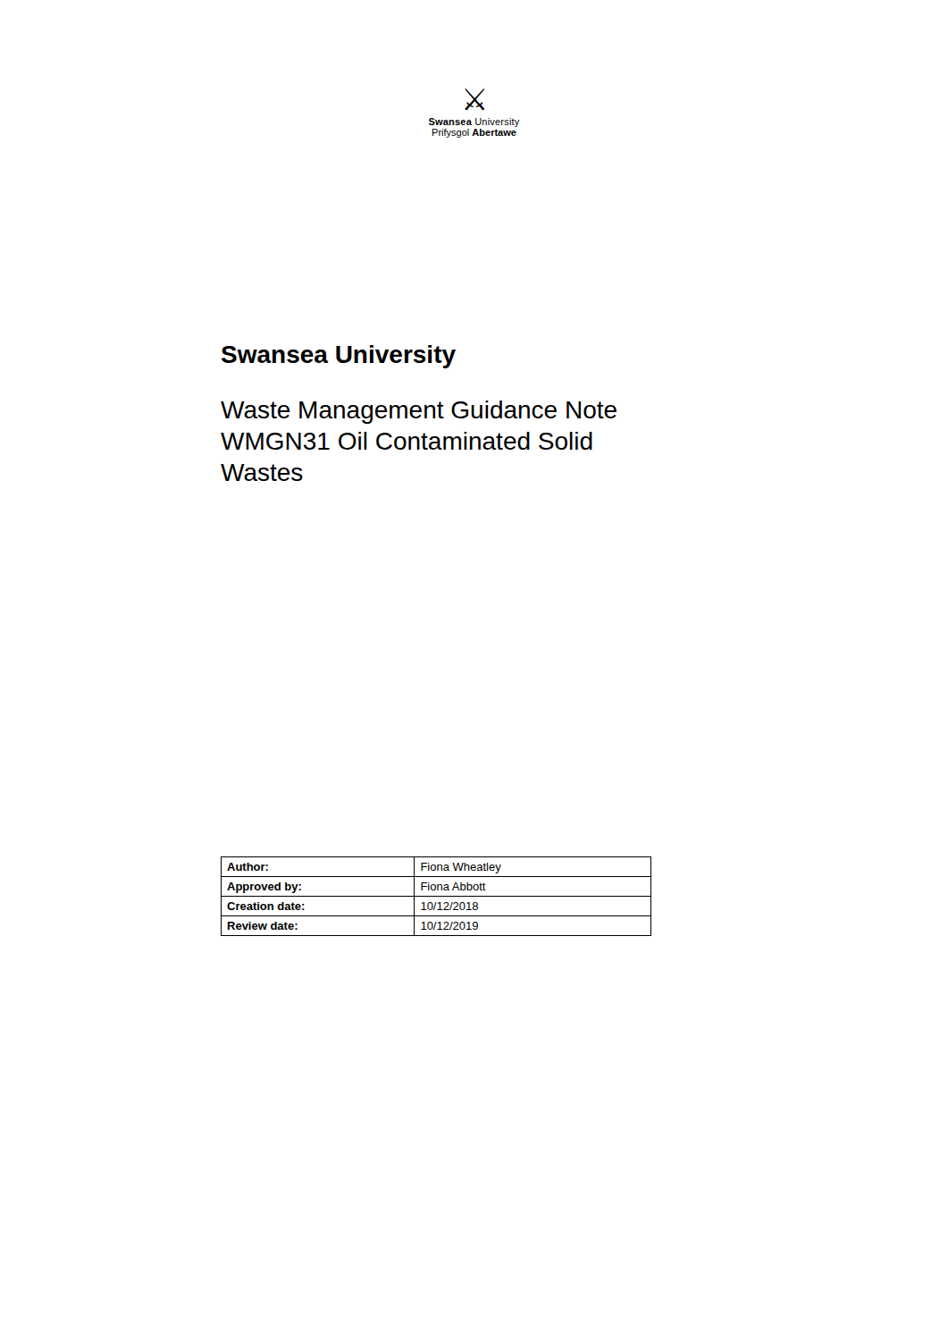⚔
Swansea University
Prifysgol Abertawe
Swansea University
Waste Management Guidance Note
WMGN31 Oil Contaminated Solid
Wastes
| Author: | Fiona Wheatley |
| Approved by: | Fiona Abbott |
| Creation date: | 10/12/2018 |
| Review date: | 10/12/2019 |